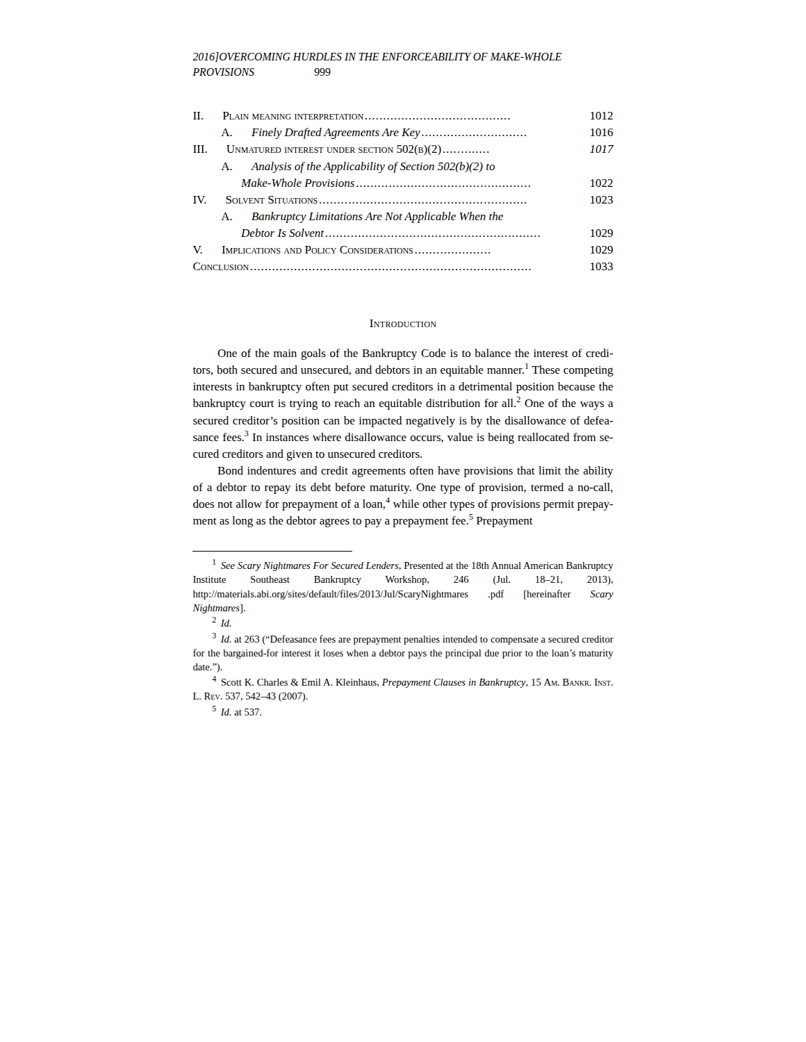2016]OVERCOMING HURDLES IN THE ENFORCEABILITY OF MAKE-WHOLE PROVISIONS 999
II. Plain meaning interpretation ........................................ 1012
A. Finely Drafted Agreements Are Key ............................. 1016
III. Unmatured interest under section 502(b)(2) ............. 1017
A. Analysis of the Applicability of Section 502(b)(2) to
Make-Whole Provisions ................................................ 1022
IV. Solvent Situations ......................................................... 1023
A. Bankruptcy Limitations Are Not Applicable When the
Debtor Is Solvent ........................................................... 1029
V. Implications and Policy Considerations ..................... 1029
Conclusion ............................................................................. 1033
Introduction
One of the main goals of the Bankruptcy Code is to balance the interest of creditors, both secured and unsecured, and debtors in an equitable manner.1 These competing interests in bankruptcy often put secured creditors in a detrimental position because the bankruptcy court is trying to reach an equitable distribution for all.2 One of the ways a secured creditor’s position can be impacted negatively is by the disallowance of defeasance fees.3 In instances where disallowance occurs, value is being reallocated from secured creditors and given to unsecured creditors.
Bond indentures and credit agreements often have provisions that limit the ability of a debtor to repay its debt before maturity. One type of provision, termed a no-call, does not allow for prepayment of a loan,4 while other types of provisions permit prepayment as long as the debtor agrees to pay a prepayment fee.5 Prepayment
1See Scary Nightmares For Secured Lenders, Presented at the 18th Annual American Bankruptcy Institute Southeast Bankruptcy Workshop, 246 (Jul. 18–21, 2013), http://materials.abi.org/sites/default/files/2013/Jul/ScaryNightmares .pdf [hereinafter Scary Nightmares].
2Id.
3Id. at 263 (“Defeasance fees are prepayment penalties intended to compensate a secured creditor for the bargained-for interest it loses when a debtor pays the principal due prior to the loan’s maturity date.”).
4Scott K. Charles & Emil A. Kleinhaus, Prepayment Clauses in Bankruptcy, 15 Am. Bankr. Inst. L. Rev. 537, 542–43 (2007).
5Id. at 537.